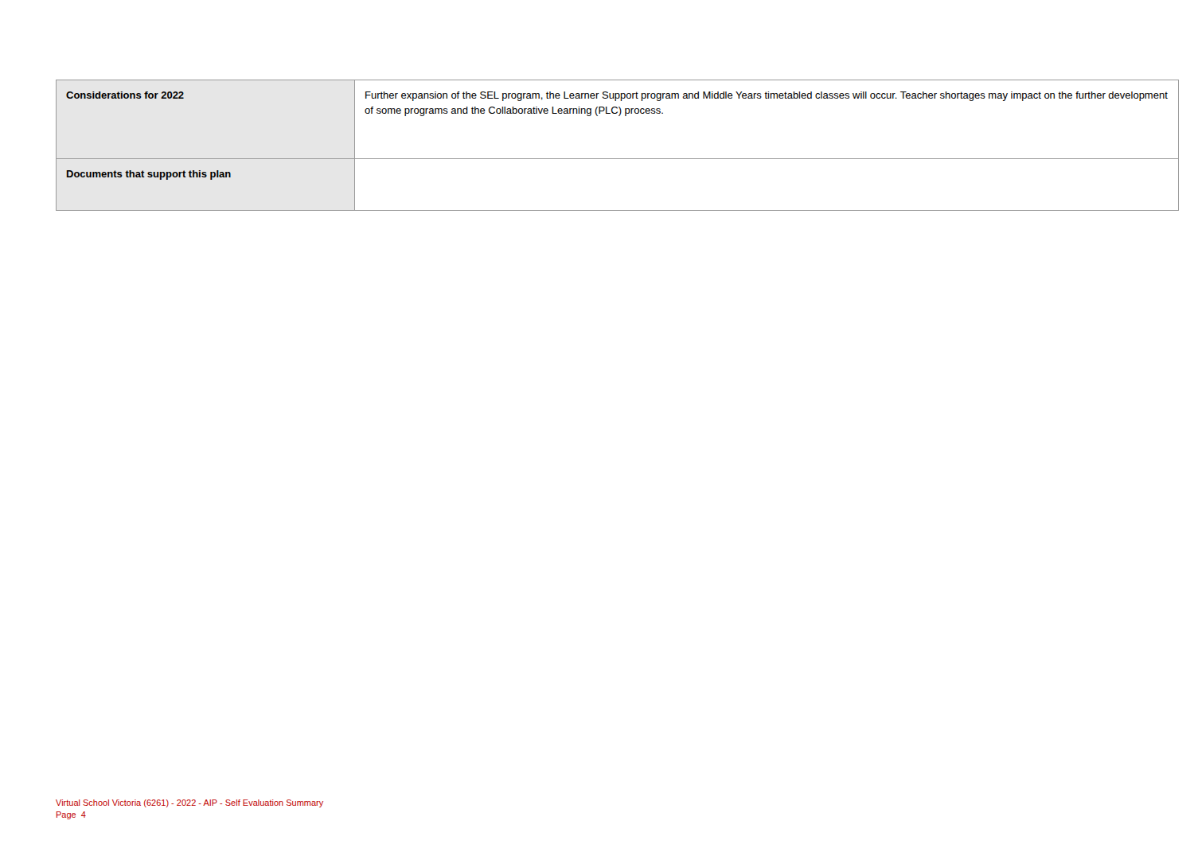| Considerations for 2022 | Further expansion of the SEL program, the Learner Support program and Middle Years timetabled classes will occur. Teacher shortages may impact on the further development of some programs and the Collaborative Learning (PLC) process. |
| Documents that support this plan | |
Virtual School Victoria (6261) - 2022 - AIP - Self Evaluation Summary
Page 4